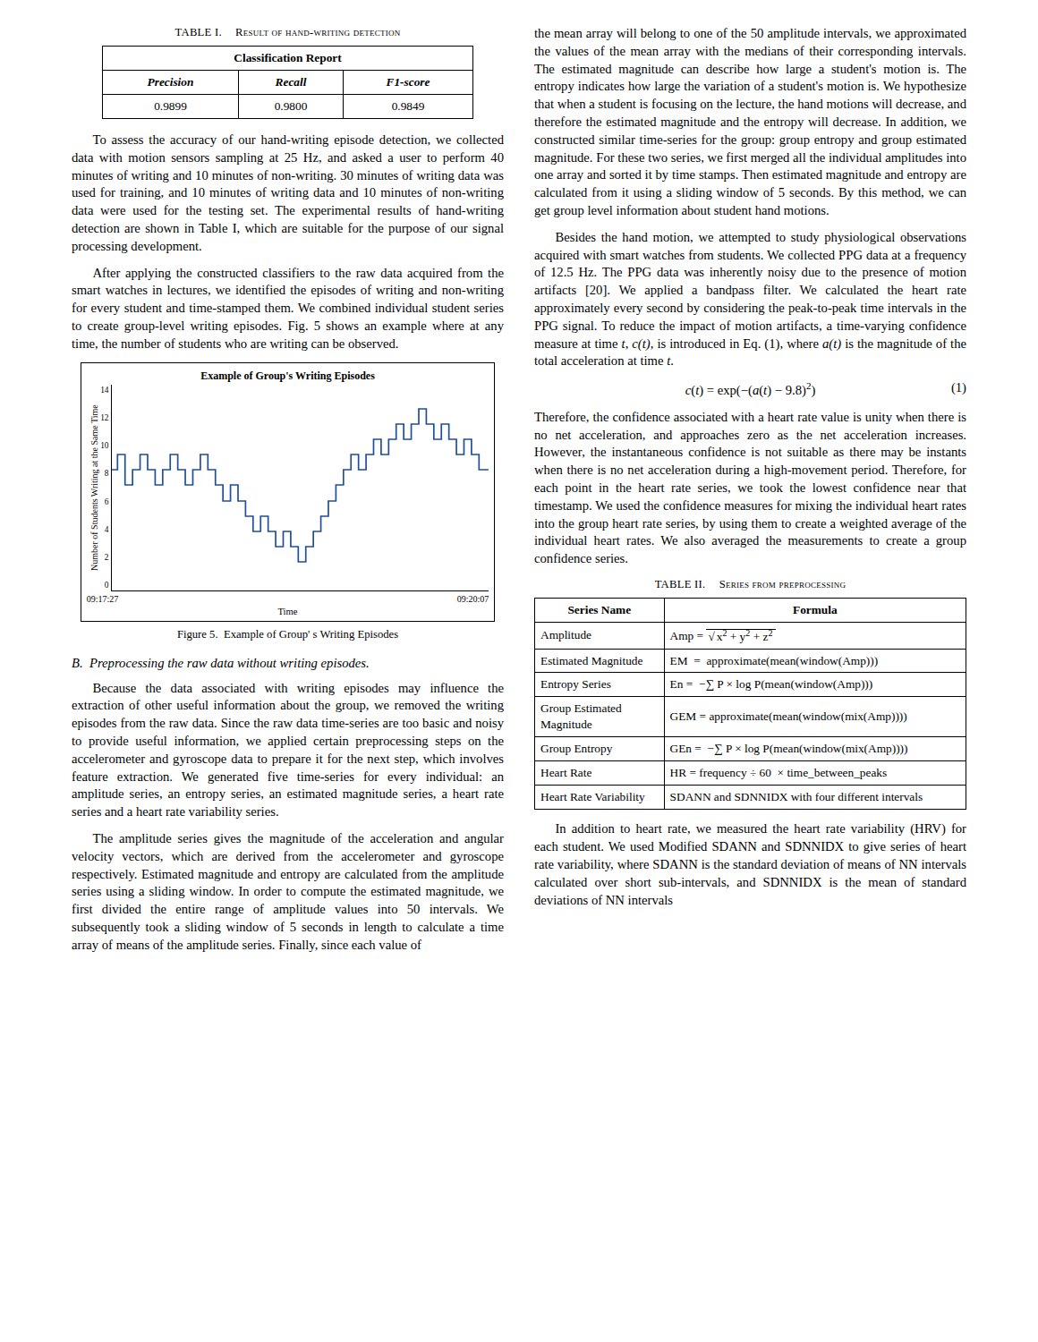Table I. Result of hand-writing detection
| Classification Report |
| --- |
| Precision | Recall | F1-score |
| 0.9899 | 0.9800 | 0.9849 |
To assess the accuracy of our hand-writing episode detection, we collected data with motion sensors sampling at 25 Hz, and asked a user to perform 40 minutes of writing and 10 minutes of non-writing. 30 minutes of writing data was used for training, and 10 minutes of writing data and 10 minutes of non-writing data were used for the testing set. The experimental results of hand-writing detection are shown in Table I, which are suitable for the purpose of our signal processing development.
After applying the constructed classifiers to the raw data acquired from the smart watches in lectures, we identified the episodes of writing and non-writing for every student and time-stamped them. We combined individual student series to create group-level writing episodes. Fig. 5 shows an example where at any time, the number of students who are writing can be observed.
Example of Group's Writing Episodes
Number of Students Writing at the Same Time
14121086420
09:17:27 09:20:07
Time
Figure 5. Example of Group' s Writing Episodes
B. Preprocessing the raw data without writing episodes.
Because the data associated with writing episodes may influence the extraction of other useful information about the group, we removed the writing episodes from the raw data. Since the raw data time-series are too basic and noisy to provide useful information, we applied certain preprocessing steps on the accelerometer and gyroscope data to prepare it for the next step, which involves feature extraction. We generated five time-series for every individual: an amplitude series, an entropy series, an estimated magnitude series, a heart rate series and a heart rate variability series.
The amplitude series gives the magnitude of the acceleration and angular velocity vectors, which are derived from the accelerometer and gyroscope respectively. Estimated magnitude and entropy are calculated from the amplitude series using a sliding window. In order to compute the estimated magnitude, we first divided the entire range of amplitude values into 50 intervals. We subsequently took a sliding window of 5 seconds in length to calculate a time array of means of the amplitude series. Finally, since each value of
the mean array will belong to one of the 50 amplitude intervals, we approximated the values of the mean array with the medians of their corresponding intervals. The estimated magnitude can describe how large a student's motion is. The entropy indicates how large the variation of a student's motion is. We hypothesize that when a student is focusing on the lecture, the hand motions will decrease, and therefore the estimated magnitude and the entropy will decrease. In addition, we constructed similar time-series for the group: group entropy and group estimated magnitude. For these two series, we first merged all the individual amplitudes into one array and sorted it by time stamps. Then estimated magnitude and entropy are calculated from it using a sliding window of 5 seconds. By this method, we can get group level information about student hand motions.
Besides the hand motion, we attempted to study physiological observations acquired with smart watches from students. We collected PPG data at a frequency of 12.5 Hz. The PPG data was inherently noisy due to the presence of motion artifacts [20]. We applied a bandpass filter. We calculated the heart rate approximately every second by considering the peak-to-peak time intervals in the PPG signal. To reduce the impact of motion artifacts, a time-varying confidence measure at time t, c(t), is introduced in Eq. (1), where a(t) is the magnitude of the total acceleration at time t.
c(t) = exp(−(a(t) − 9.8)2) (1)
Therefore, the confidence associated with a heart rate value is unity when there is no net acceleration, and approaches zero as the net acceleration increases. However, the instantaneous confidence is not suitable as there may be instants when there is no net acceleration during a high-movement period. Therefore, for each point in the heart rate series, we took the lowest confidence near that timestamp. We used the confidence measures for mixing the individual heart rates into the group heart rate series, by using them to create a weighted average of the individual heart rates. We also averaged the measurements to create a group confidence series.
Table II. Series from preprocessing
| Series Name | Formula |
| --- | --- |
| Amplitude | Amp = √ x 2 + y 2 + z 2 |
| Estimated Magnitude | EM = approximate(mean(window(Amp))) |
| Entropy Series | En = −∑ P × log P(mean(window(Amp))) |
| Group Estimated Magnitude | GEM = approximate(mean(window(mix(Amp)))) |
| Group Entropy | GEn = −∑ P × log P(mean(window(mix(Amp)))) |
| Heart Rate | HR = frequency ÷ 60 × time_between_peaks |
| Heart Rate Variability | SDANN and SDNNIDX with four different intervals |
In addition to heart rate, we measured the heart rate variability (HRV) for each student. We used Modified SDANN and SDNNIDX to give series of heart rate variability, where SDANN is the standard deviation of means of NN intervals calculated over short sub-intervals, and SDNNIDX is the mean of standard deviations of NN intervals